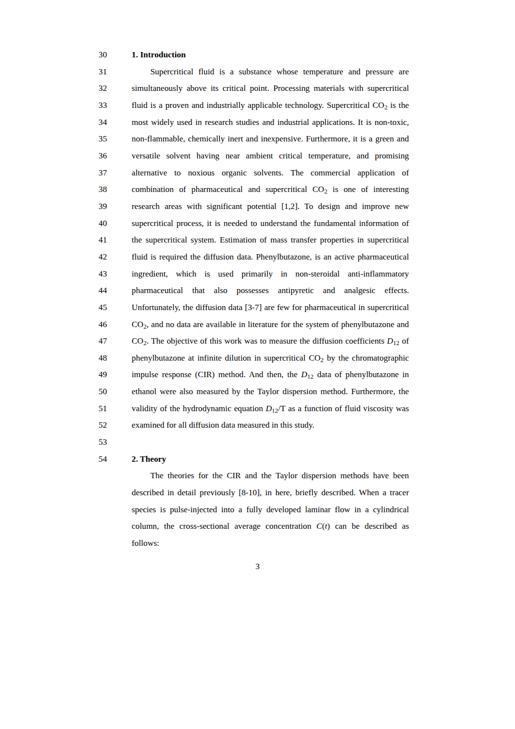30
31
32
33
34
35
36
37
38
39
40
41
42
43
44
45
46
47
48
49
50
51
52
53
54
1. Introduction
Supercritical fluid is a substance whose temperature and pressure are simultaneously above its critical point. Processing materials with supercritical fluid is a proven and industrially applicable technology. Supercritical CO2 is the most widely used in research studies and industrial applications. It is non-toxic, non-flammable, chemically inert and inexpensive. Furthermore, it is a green and versatile solvent having near ambient critical temperature, and promising alternative to noxious organic solvents. The commercial application of combination of pharmaceutical and supercritical CO2 is one of interesting research areas with significant potential [1,2]. To design and improve new supercritical process, it is needed to understand the fundamental information of the supercritical system. Estimation of mass transfer properties in supercritical fluid is required the diffusion data. Phenylbutazone, is an active pharmaceutical ingredient, which is used primarily in non-steroidal anti-inflammatory pharmaceutical that also possesses antipyretic and analgesic effects. Unfortunately, the diffusion data [3-7] are few for pharmaceutical in supercritical CO2, and no data are available in literature for the system of phenylbutazone and CO2. The objective of this work was to measure the diffusion coefficients D12 of phenylbutazone at infinite dilution in supercritical CO2 by the chromatographic impulse response (CIR) method. And then, the D12 data of phenylbutazone in ethanol were also measured by the Taylor dispersion method. Furthermore, the validity of the hydrodynamic equation D12/T as a function of fluid viscosity was examined for all diffusion data measured in this study.
2. Theory
The theories for the CIR and the Taylor dispersion methods have been described in detail previously [8-10], in here, briefly described. When a tracer species is pulse-injected into a fully developed laminar flow in a cylindrical column, the cross-sectional average concentration C(t) can be described as follows:
3